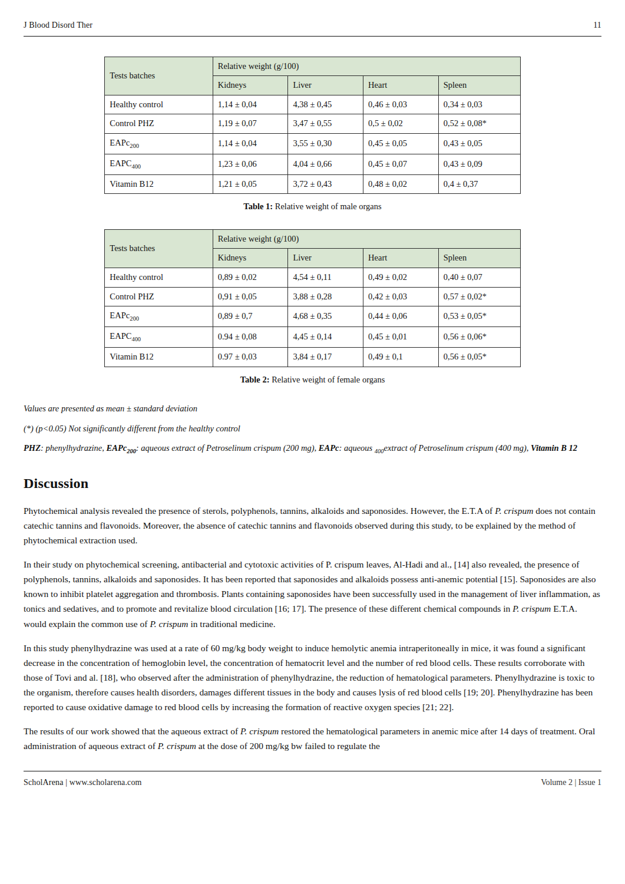J Blood Disord Ther 11
| Tests batches | Relative weight (g/100) |
| --- | --- |
| Kidneys | Liver | Heart | Spleen |
| Healthy control | 1,14 ± 0,04 | 4,38 ± 0,45 | 0,46 ± 0,03 | 0,34 ± 0,03 |
| Control PHZ | 1,19 ± 0,07 | 3,47 ± 0,55 | 0,5 ± 0,02 | 0,52 ± 0,08* |
| EAPc 200 | 1,14 ± 0,04 | 3,55 ± 0,30 | 0,45 ± 0,05 | 0,43 ± 0,05 |
| EAPC 400 | 1,23 ± 0,06 | 4,04 ± 0,66 | 0,45 ± 0,07 | 0,43 ± 0,09 |
| Vitamin B12 | 1,21 ± 0,05 | 3,72 ± 0,43 | 0,48 ± 0,02 | 0,4 ± 0,37 |
Table 1: Relative weight of male organs
| Tests batches | Relative weight (g/100) |
| --- | --- |
| Kidneys | Liver | Heart | Spleen |
| Healthy control | 0,89 ± 0,02 | 4,54 ± 0,11 | 0,49 ± 0,02 | 0,40 ± 0,07 |
| Control PHZ | 0,91 ± 0,05 | 3,88 ± 0,28 | 0,42 ± 0,03 | 0,57 ± 0,02* |
| EAPc 200 | 0,89 ± 0,7 | 4,68 ± 0,35 | 0,44 ± 0,06 | 0,53 ± 0,05* |
| EAPC 400 | 0.94 ± 0,08 | 4,45 ± 0,14 | 0,45 ± 0,01 | 0,56 ± 0,06* |
| Vitamin B12 | 0.97 ± 0,03 | 3,84 ± 0,17 | 0,49 ± 0,1 | 0,56 ± 0,05* |
Table 2: Relative weight of female organs
Values are presented as mean ± standard deviation
(*) (p<0.05) Not significantly different from the healthy control
PHZ: phenylhydrazine, EAPc200: aqueous extract of Petroselinum crispum (200 mg), EAPc: aqueous 400extract of Petroselinum crispum (400 mg), Vitamin B 12
Discussion
Phytochemical analysis revealed the presence of sterols, polyphenols, tannins, alkaloids and saponosides. However, the E.T.A of P. crispum does not contain catechic tannins and flavonoids. Moreover, the absence of catechic tannins and flavonoids observed during this study, to be explained by the method of phytochemical extraction used.
In their study on phytochemical screening, antibacterial and cytotoxic activities of P. crispum leaves, Al-Hadi and al., [14] also revealed, the presence of polyphenols, tannins, alkaloids and saponosides. It has been reported that saponosides and alkaloids possess anti-anemic potential [15]. Saponosides are also known to inhibit platelet aggregation and thrombosis. Plants containing saponosides have been successfully used in the management of liver inflammation, as tonics and sedatives, and to promote and revitalize blood circulation [16; 17]. The presence of these different chemical compounds in P. crispum E.T.A. would explain the common use of P. crispum in traditional medicine.
In this study phenylhydrazine was used at a rate of 60 mg/kg body weight to induce hemolytic anemia intraperitoneally in mice, it was found a significant decrease in the concentration of hemoglobin level, the concentration of hematocrit level and the number of red blood cells. These results corroborate with those of Tovi and al. [18], who observed after the administration of phenylhydrazine, the reduction of hematological parameters. Phenylhydrazine is toxic to the organism, therefore causes health disorders, damages different tissues in the body and causes lysis of red blood cells [19; 20]. Phenylhydrazine has been reported to cause oxidative damage to red blood cells by increasing the formation of reactive oxygen species [21; 22].
The results of our work showed that the aqueous extract of P. crispum restored the hematological parameters in anemic mice after 14 days of treatment. Oral administration of aqueous extract of P. crispum at the dose of 200 mg/kg bw failed to regulate the
ScholArena | www.scholarena.com Volume 2 | Issue 1